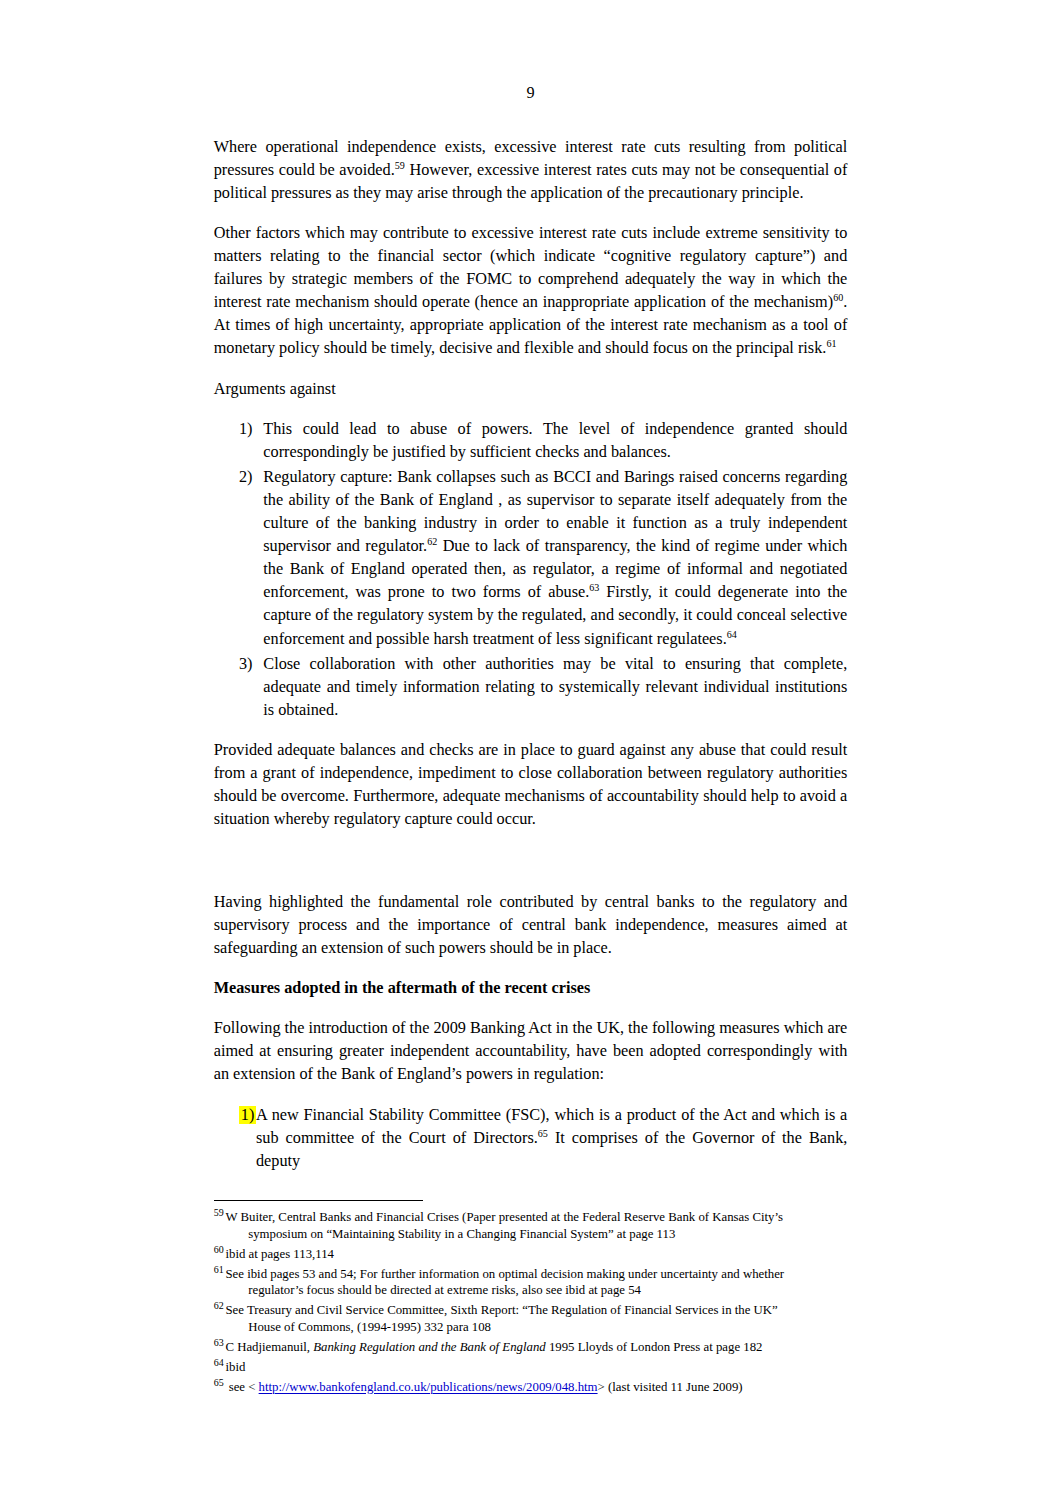9
Where operational independence exists, excessive interest rate cuts resulting from political pressures could be avoided.59 However, excessive interest rates cuts may not be consequential of political pressures as they may arise through the application of the precautionary principle.
Other factors which may contribute to excessive interest rate cuts include extreme sensitivity to matters relating to the financial sector (which indicate “cognitive regulatory capture”) and failures by strategic members of the FOMC to comprehend adequately the way in which the interest rate mechanism should operate (hence an inappropriate application of the mechanism)60. At times of high uncertainty, appropriate application of the interest rate mechanism as a tool of monetary policy should be timely, decisive and flexible and should focus on the principal risk.61
Arguments against
1) This could lead to abuse of powers. The level of independence granted should correspondingly be justified by sufficient checks and balances.
2) Regulatory capture: Bank collapses such as BCCI and Barings raised concerns regarding the ability of the Bank of England , as supervisor to separate itself adequately from the culture of the banking industry in order to enable it function as a truly independent supervisor and regulator.62 Due to lack of transparency, the kind of regime under which the Bank of England operated then, as regulator, a regime of informal and negotiated enforcement, was prone to two forms of abuse.63 Firstly, it could degenerate into the capture of the regulatory system by the regulated, and secondly, it could conceal selective enforcement and possible harsh treatment of less significant regulatees.64
3) Close collaboration with other authorities may be vital to ensuring that complete, adequate and timely information relating to systemically relevant individual institutions is obtained.
Provided adequate balances and checks are in place to guard against any abuse that could result from a grant of independence, impediment to close collaboration between regulatory authorities should be overcome. Furthermore, adequate mechanisms of accountability should help to avoid a situation whereby regulatory capture could occur.
Having highlighted the fundamental role contributed by central banks to the regulatory and supervisory process and the importance of central bank independence, measures aimed at safeguarding an extension of such powers should be in place.
Measures adopted in the aftermath of the recent crises
Following the introduction of the 2009 Banking Act in the UK, the following measures which are aimed at ensuring greater independent accountability, have been adopted correspondingly with an extension of the Bank of England’s powers in regulation:
1) A new Financial Stability Committee (FSC), which is a product of the Act and which is a sub committee of the Court of Directors.65 It comprises of the Governor of the Bank, deputy
59 W Buiter, Central Banks and Financial Crises (Paper presented at the Federal Reserve Bank of Kansas City’ssymposium on “Maintaining Stability in a Changing Financial System” at page 113
60ibid at pages 113,114
61 See ibid pages 53 and 54; For further information on optimal decision making under uncertainty and whetherregulator’s focus should be directed at extreme risks, also see ibid at page 54
62 See Treasury and Civil Service Committee, Sixth Report: “The Regulation of Financial Services in the UK”House of Commons, (1994-1995) 332 para 108
63 C Hadjiemanuil, Banking Regulation and the Bank of England 1995 Lloyds of London Press at page 182
64ibid
65 see < http://www.bankofengland.co.uk/publications/news/2009/048.htm> (last visited 11 June 2009)